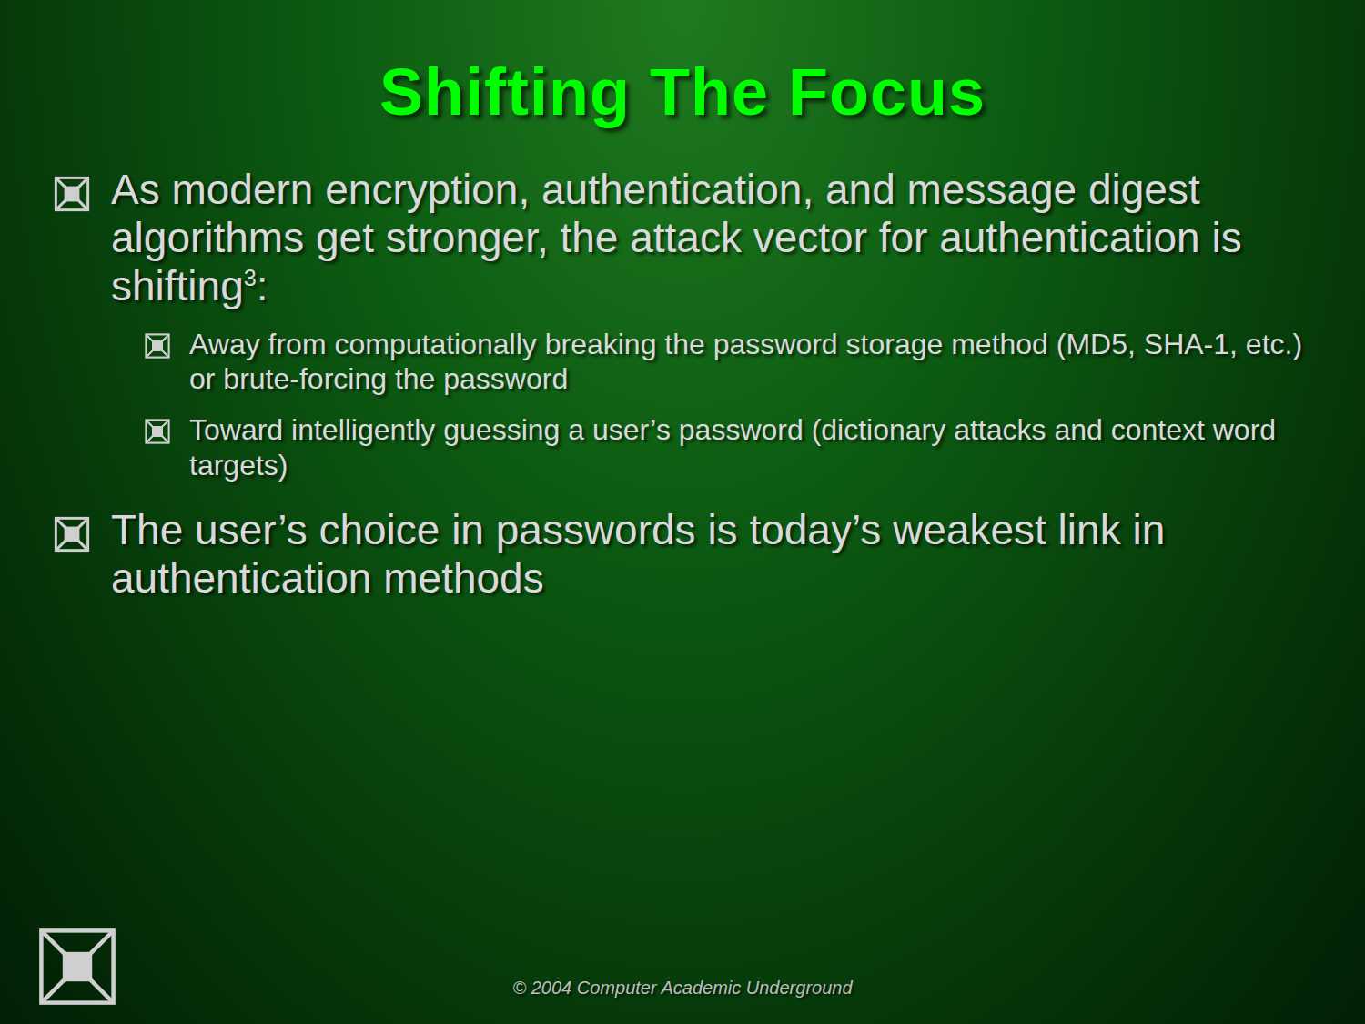Shifting The Focus
As modern encryption, authentication, and message digest algorithms get stronger, the attack vector for authentication is shifting3:
Away from computationally breaking the password storage method (MD5, SHA-1, etc.) or brute-forcing the password
Toward intelligently guessing a user’s password (dictionary attacks and context word targets)
The user’s choice in passwords is today’s weakest link in authentication methods
© 2004 Computer Academic Underground